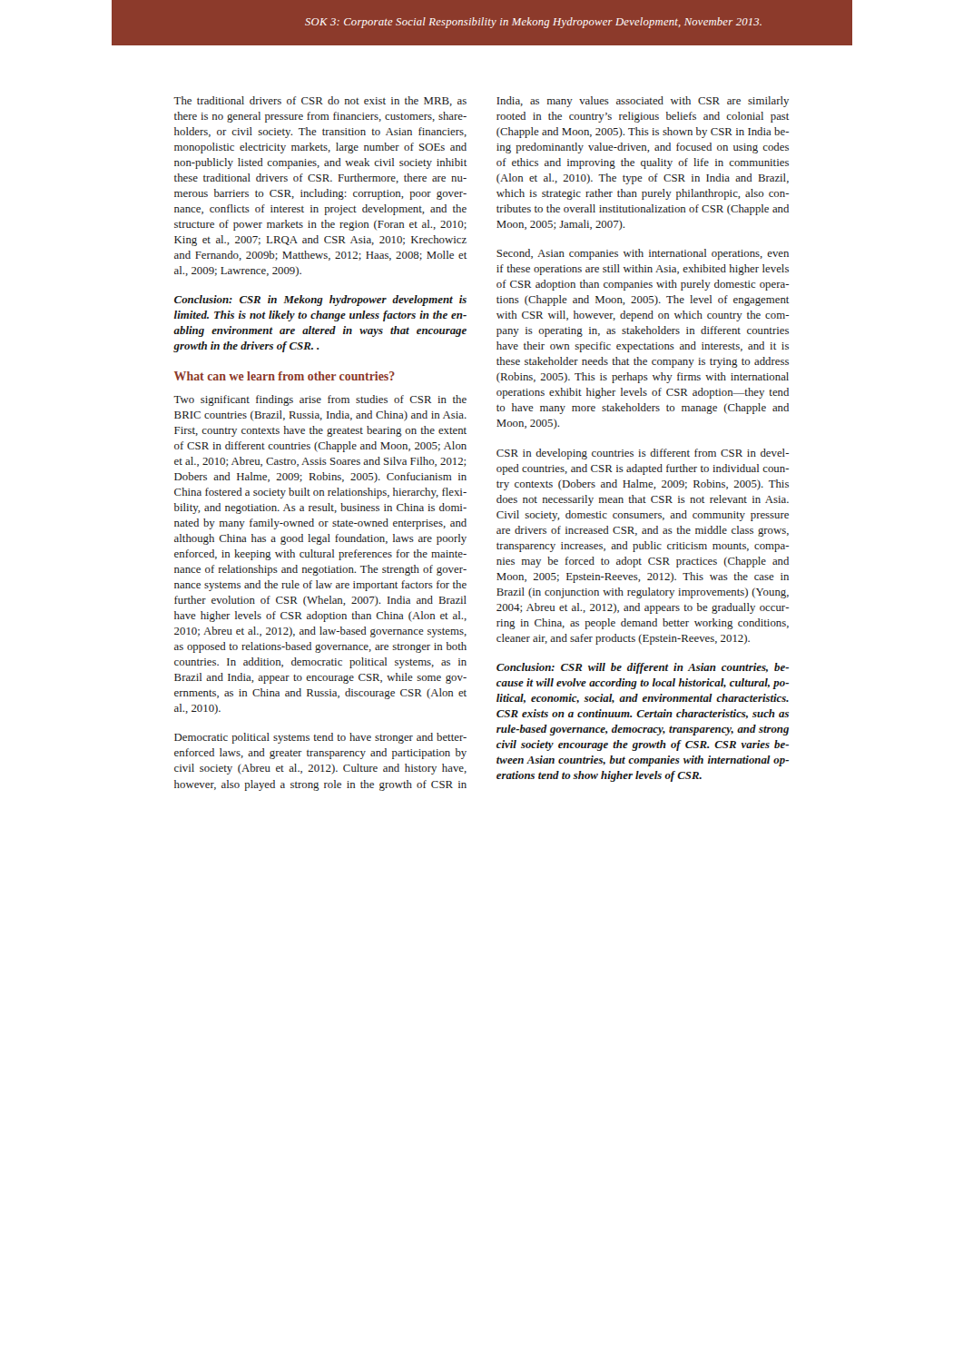SOK 3: Corporate Social Responsibility in Mekong Hydropower Development, November 2013.
The traditional drivers of CSR do not exist in the MRB, as there is no general pressure from financiers, customers, shareholders, or civil society. The transition to Asian financiers, monopolistic electricity markets, large number of SOEs and non-publicly listed companies, and weak civil society inhibit these traditional drivers of CSR. Furthermore, there are numerous barriers to CSR, including: corruption, poor governance, conflicts of interest in project development, and the structure of power markets in the region (Foran et al., 2010; King et al., 2007; LRQA and CSR Asia, 2010; Krechowicz and Fernando, 2009b; Matthews, 2012; Haas, 2008; Molle et al., 2009; Lawrence, 2009).
Conclusion: CSR in Mekong hydropower development is limited. This is not likely to change unless factors in the enabling environment are altered in ways that encourage growth in the drivers of CSR. .
What can we learn from other countries?
Two significant findings arise from studies of CSR in the BRIC countries (Brazil, Russia, India, and China) and in Asia. First, country contexts have the greatest bearing on the extent of CSR in different countries (Chapple and Moon, 2005; Alon et al., 2010; Abreu, Castro, Assis Soares and Silva Filho, 2012; Dobers and Halme, 2009; Robins, 2005). Confucianism in China fostered a society built on relationships, hierarchy, flexibility, and negotiation. As a result, business in China is dominated by many family-owned or state-owned enterprises, and although China has a good legal foundation, laws are poorly enforced, in keeping with cultural preferences for the maintenance of relationships and negotiation. The strength of governance systems and the rule of law are important factors for the further evolution of CSR (Whelan, 2007). India and Brazil have higher levels of CSR adoption than China (Alon et al., 2010; Abreu et al., 2012), and law-based governance systems, as opposed to relations-based governance, are stronger in both countries. In addition, democratic political systems, as in Brazil and India, appear to encourage CSR, while some governments, as in China and Russia, discourage CSR (Alon et al., 2010).
Democratic political systems tend to have stronger and better-enforced laws, and greater transparency and participation by civil society (Abreu et al., 2012). Culture and history have, however, also played a strong role in the growth of CSR in India, as many values associated with CSR are similarly rooted in the country’s religious beliefs and colonial past (Chapple and Moon, 2005). This is shown by CSR in India being predominantly value-driven, and focused on using codes of ethics and improving the quality of life in communities (Alon et al., 2010). The type of CSR in India and Brazil, which is strategic rather than purely philanthropic, also contributes to the overall institutionalization of CSR (Chapple and Moon, 2005; Jamali, 2007).
Second, Asian companies with international operations, even if these operations are still within Asia, exhibited higher levels of CSR adoption than companies with purely domestic operations (Chapple and Moon, 2005). The level of engagement with CSR will, however, depend on which country the company is operating in, as stakeholders in different countries have their own specific expectations and interests, and it is these stakeholder needs that the company is trying to address (Robins, 2005). This is perhaps why firms with international operations exhibit higher levels of CSR adoption—they tend to have many more stakeholders to manage (Chapple and Moon, 2005).
CSR in developing countries is different from CSR in developed countries, and CSR is adapted further to individual country contexts (Dobers and Halme, 2009; Robins, 2005). This does not necessarily mean that CSR is not relevant in Asia. Civil society, domestic consumers, and community pressure are drivers of increased CSR, and as the middle class grows, transparency increases, and public criticism mounts, companies may be forced to adopt CSR practices (Chapple and Moon, 2005; Epstein-Reeves, 2012). This was the case in Brazil (in conjunction with regulatory improvements) (Young, 2004; Abreu et al., 2012), and appears to be gradually occurring in China, as people demand better working conditions, cleaner air, and safer products (Epstein-Reeves, 2012).
Conclusion: CSR will be different in Asian countries, because it will evolve according to local historical, cultural, political, economic, social, and environmental characteristics. CSR exists on a continuum. Certain characteristics, such as rule-based governance, democracy, transparency, and strong civil society encourage the growth of CSR. CSR varies between Asian countries, but companies with international operations tend to show higher levels of CSR.